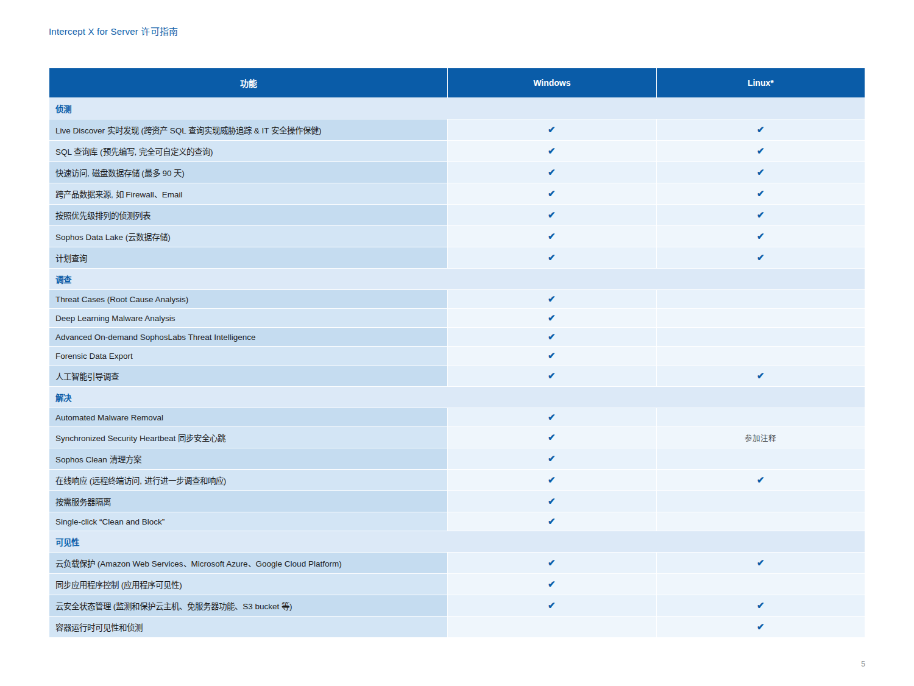Intercept X for Server 许可指南
| 功能 | Windows | Linux* |
| --- | --- | --- |
| 侦测 |
| Live Discover 实时发现 (跨资产 SQL 查询实现威胁追踪 & IT 安全操作保健) | ✔ | ✔ |
| SQL 查询库 (预先编写, 完全可自定义的查询) | ✔ | ✔ |
| 快速访问, 磁盘数据存储 (最多 90 天) | ✔ | ✔ |
| 跨产品数据来源, 如 Firewall、Email | ✔ | ✔ |
| 按照优先级排列的侦测列表 | ✔ | ✔ |
| Sophos Data Lake (云数据存储) | ✔ | ✔ |
| 计划查询 | ✔ | ✔ |
| 调查 |
| Threat Cases (Root Cause Analysis) | ✔ | |
| Deep Learning Malware Analysis | ✔ | |
| Advanced On-demand SophosLabs Threat Intelligence | ✔ | |
| Forensic Data Export | ✔ | |
| 人工智能引导调查 | ✔ | ✔ |
| 解决 |
| Automated Malware Removal | ✔ | |
| Synchronized Security Heartbeat 同步安全心跳 | ✔ | 参加注释 |
| Sophos Clean 清理方案 | ✔ | |
| 在线响应 (远程终端访问, 进行进一步调查和响应) | ✔ | ✔ |
| 按需服务器隔离 | ✔ | |
| Single-click “Clean and Block” | ✔ | |
| 可见性 |
| 云负载保护 (Amazon Web Services、Microsoft Azure、Google Cloud Platform) | ✔ | ✔ |
| 同步应用程序控制 (应用程序可见性) | ✔ | |
| 云安全状态管理 (监测和保护云主机、免服务器功能、S3 bucket 等) | ✔ | ✔ |
| 容器运行时可见性和侦测 | | ✔ |
5